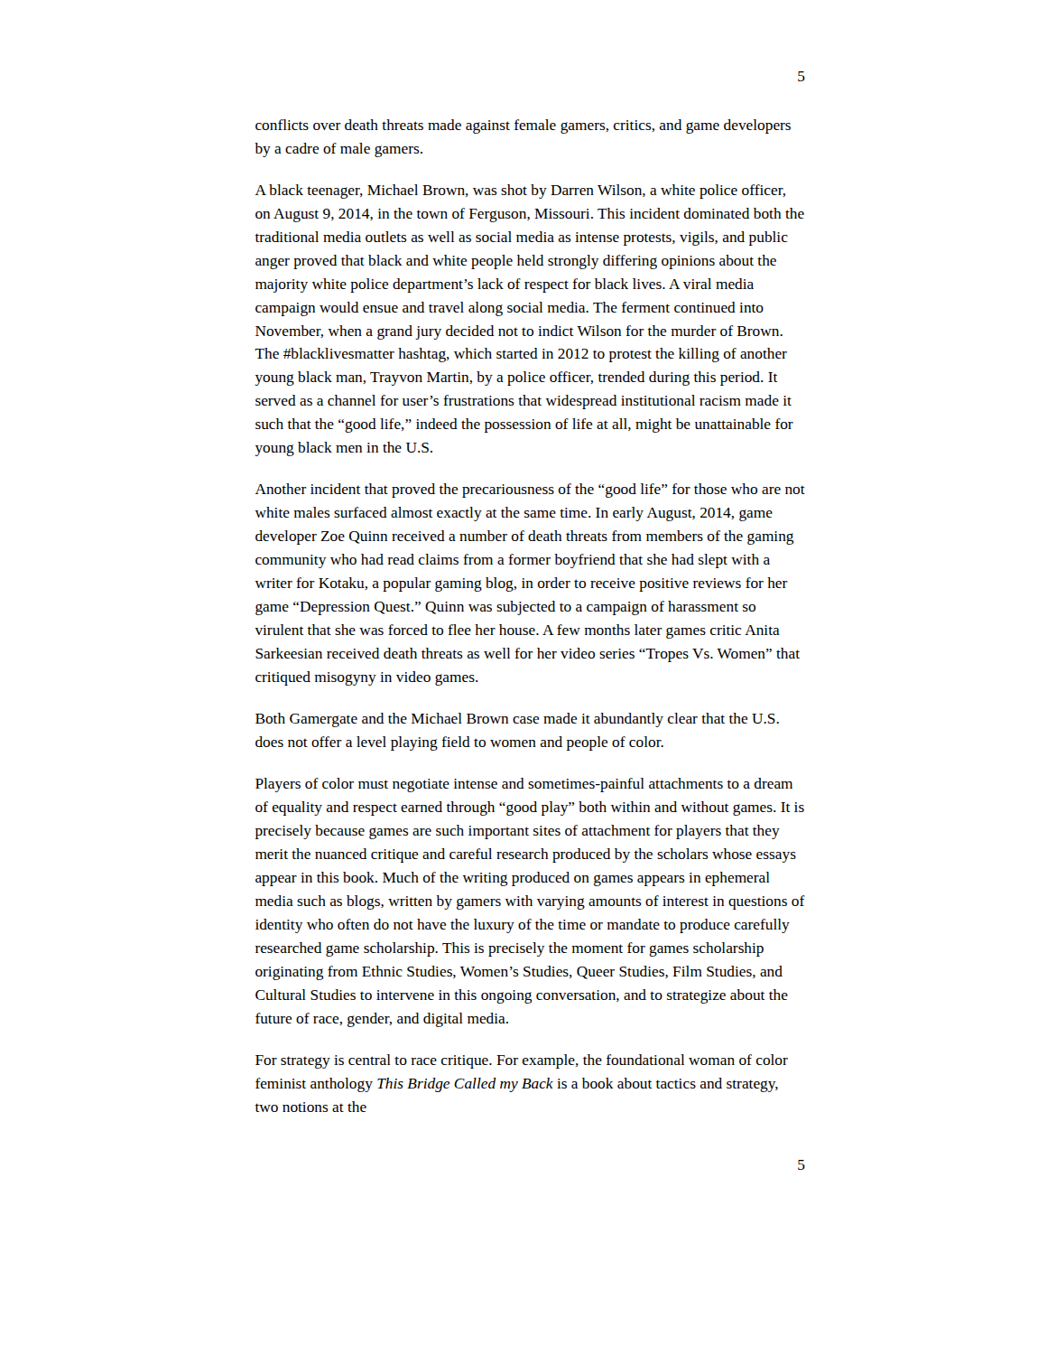5
conflicts over death threats made against female gamers, critics, and game developers by a cadre of male gamers.
A black teenager, Michael Brown, was shot by Darren Wilson, a white police officer, on August 9, 2014, in the town of Ferguson, Missouri. This incident dominated both the traditional media outlets as well as social media as intense protests, vigils, and public anger proved that black and white people held strongly differing opinions about the majority white police department’s lack of respect for black lives. A viral media campaign would ensue and travel along social media. The ferment continued into November, when a grand jury decided not to indict Wilson for the murder of Brown. The #blacklivesmatter hashtag, which started in 2012 to protest the killing of another young black man, Trayvon Martin, by a police officer, trended during this period. It served as a channel for user’s frustrations that widespread institutional racism made it such that the “good life,” indeed the possession of life at all, might be unattainable for young black men in the U.S.
Another incident that proved the precariousness of the “good life” for those who are not white males surfaced almost exactly at the same time. In early August, 2014, game developer Zoe Quinn received a number of death threats from members of the gaming community who had read claims from a former boyfriend that she had slept with a writer for Kotaku, a popular gaming blog, in order to receive positive reviews for her game “Depression Quest.” Quinn was subjected to a campaign of harassment so virulent that she was forced to flee her house. A few months later games critic Anita Sarkeesian received death threats as well for her video series “Tropes Vs. Women” that critiqued misogyny in video games.
Both Gamergate and the Michael Brown case made it abundantly clear that the U.S. does not offer a level playing field to women and people of color.
Players of color must negotiate intense and sometimes-painful attachments to a dream of equality and respect earned through “good play” both within and without games. It is precisely because games are such important sites of attachment for players that they merit the nuanced critique and careful research produced by the scholars whose essays appear in this book. Much of the writing produced on games appears in ephemeral media such as blogs, written by gamers with varying amounts of interest in questions of identity who often do not have the luxury of the time or mandate to produce carefully researched game scholarship. This is precisely the moment for games scholarship originating from Ethnic Studies, Women’s Studies, Queer Studies, Film Studies, and Cultural Studies to intervene in this ongoing conversation, and to strategize about the future of race, gender, and digital media.
For strategy is central to race critique. For example, the foundational woman of color feminist anthology This Bridge Called my Back is a book about tactics and strategy, two notions at the
5